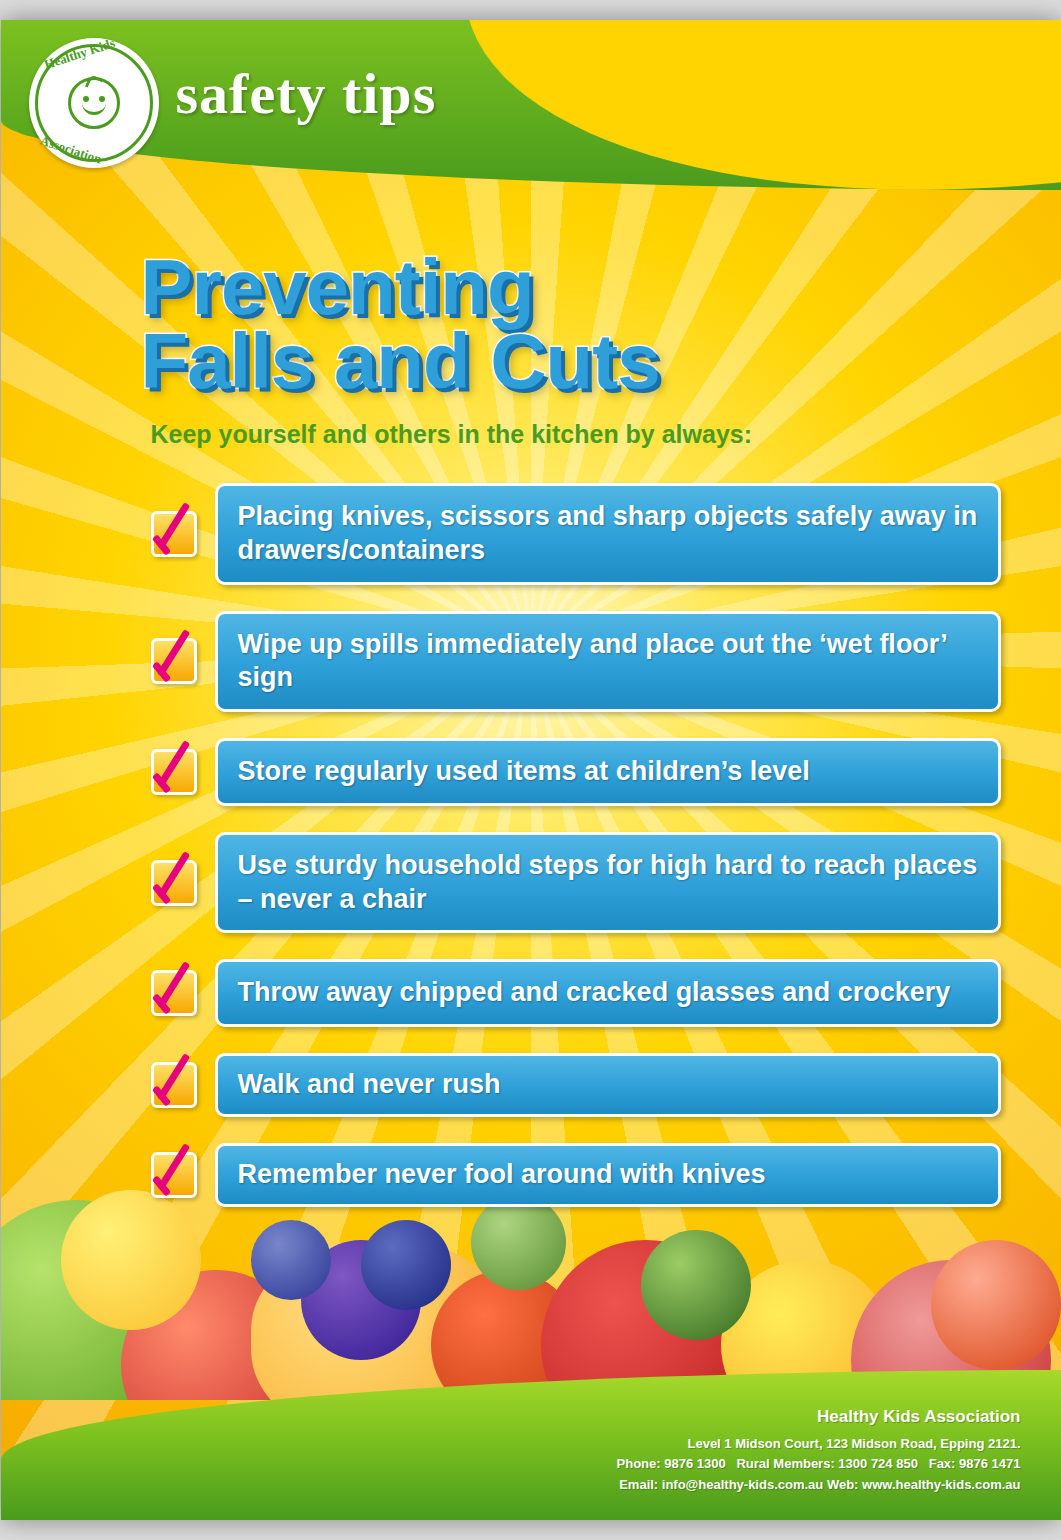Healthy Kids Association
safety tips
Preventing
Falls and Cuts
Keep yourself and others in the kitchen by always:
Placing knives, scissors and sharp objects safely away in drawers/containers
Wipe up spills immediately and place out the ‘wet floor’ sign
Store regularly used items at children’s level
Use sturdy household steps for high hard to reach places – never a chair
Throw away chipped and cracked glasses and crockery
Walk and never rush
Remember never fool around with knives
Healthy Kids Association
Level 1 Midson Court, 123 Midson Road, Epping 2121.
Phone: 9876 1300 Rural Members: 1300 724 850 Fax: 9876 1471
Email: info@healthy-kids.com.au Web: www.healthy-kids.com.au